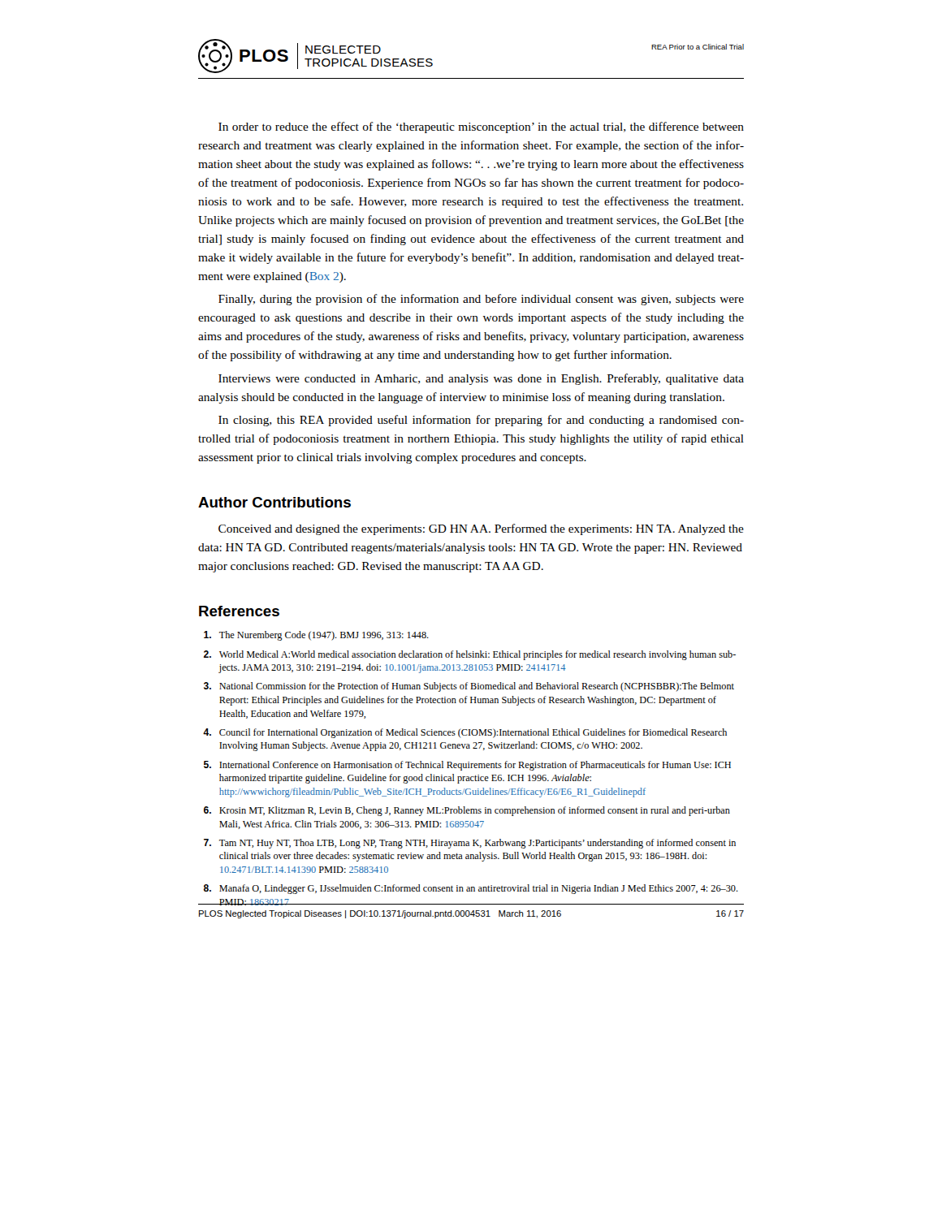PLOS
NEGLECTED TROPICAL DISEASES
REA Prior to a Clinical Trial
In order to reduce the effect of the ‘therapeutic misconception’ in the actual trial, the difference between research and treatment was clearly explained in the information sheet. For example, the section of the information sheet about the study was explained as follows: “. . .we’re trying to learn more about the effectiveness of the treatment of podoconiosis. Experience from NGOs so far has shown the current treatment for podoconiosis to work and to be safe. However, more research is required to test the effectiveness the treatment. Unlike projects which are mainly focused on provision of prevention and treatment services, the GoLBet [the trial] study is mainly focused on finding out evidence about the effectiveness of the current treatment and make it widely available in the future for everybody’s benefit”. In addition, randomisation and delayed treatment were explained (Box 2).
Finally, during the provision of the information and before individual consent was given, subjects were encouraged to ask questions and describe in their own words important aspects of the study including the aims and procedures of the study, awareness of risks and benefits, privacy, voluntary participation, awareness of the possibility of withdrawing at any time and understanding how to get further information.
Interviews were conducted in Amharic, and analysis was done in English. Preferably, qualitative data analysis should be conducted in the language of interview to minimise loss of meaning during translation.
In closing, this REA provided useful information for preparing for and conducting a randomised controlled trial of podoconiosis treatment in northern Ethiopia. This study highlights the utility of rapid ethical assessment prior to clinical trials involving complex procedures and concepts.
Author Contributions
Conceived and designed the experiments: GD HN AA. Performed the experiments: HN TA. Analyzed the data: HN TA GD. Contributed reagents/materials/analysis tools: HN TA GD. Wrote the paper: HN. Reviewed major conclusions reached: GD. Revised the manuscript: TA AA GD.
References
The Nuremberg Code (1947). BMJ 1996, 313: 1448.
World Medical A:World medical association declaration of helsinki: Ethical principles for medical research involving human subjects. JAMA 2013, 310: 2191–2194. doi: 10.1001/jama.2013.281053 PMID: 24141714
National Commission for the Protection of Human Subjects of Biomedical and Behavioral Research (NCPHSBBR):The Belmont Report: Ethical Principles and Guidelines for the Protection of Human Subjects of Research Washington, DC: Department of Health, Education and Welfare 1979,
Council for International Organization of Medical Sciences (CIOMS):International Ethical Guidelines for Biomedical Research Involving Human Subjects. Avenue Appia 20, CH1211 Geneva 27, Switzerland: CIOMS, c/o WHO: 2002.
International Conference on Harmonisation of Technical Requirements for Registration of Pharmaceuticals for Human Use: ICH harmonized tripartite guideline. Guideline for good clinical practice E6. ICH 1996. Avialable: http://wwwichorg/fileadmin/Public_Web_Site/ICH_Products/Guidelines/Efficacy/E6/E6_R1_Guidelinepdf
Krosin MT, Klitzman R, Levin B, Cheng J, Ranney ML:Problems in comprehension of informed consent in rural and peri-urban Mali, West Africa. Clin Trials 2006, 3: 306–313. PMID: 16895047
Tam NT, Huy NT, Thoa LTB, Long NP, Trang NTH, Hirayama K, Karbwang J:Participants’ understanding of informed consent in clinical trials over three decades: systematic review and meta analysis. Bull World Health Organ 2015, 93: 186–198H. doi: 10.2471/BLT.14.141390 PMID: 25883410
Manafa O, Lindegger G, IJsselmuiden C:Informed consent in an antiretroviral trial in Nigeria Indian J Med Ethics 2007, 4: 26–30. PMID: 18630217
PLOS Neglected Tropical Diseases | DOI:10.1371/journal.pntd.0004531 March 11, 2016
16 / 17